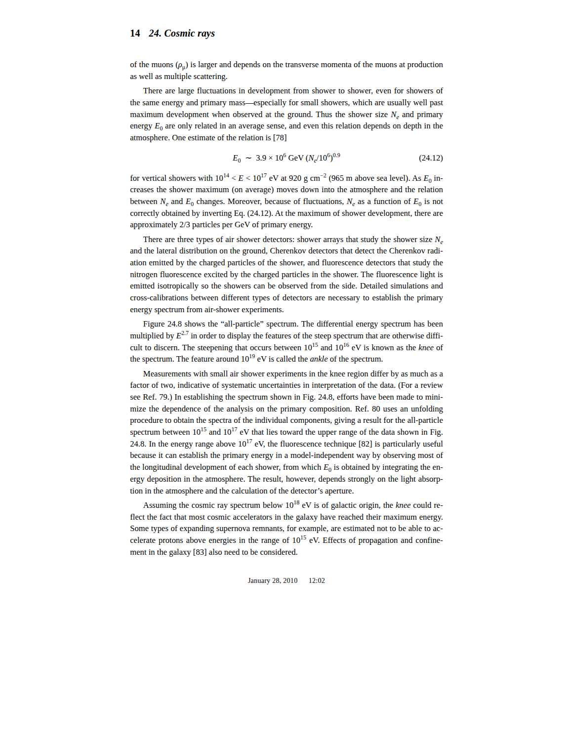1424. Cosmic rays
of the muons (ρμ) is larger and depends on the transverse momenta of the muons at production as well as multiple scattering.
There are large fluctuations in development from shower to shower, even for showers of the same energy and primary mass—especially for small showers, which are usually well past maximum development when observed at the ground. Thus the shower size Ne and primary energy E0 are only related in an average sense, and even this relation depends on depth in the atmosphere. One estimate of the relation is [78]
E0 ∼ 3.9 × 106 GeV (Ne/106)0.9 (24.12)
for vertical showers with 1014 < E < 1017 eV at 920 g cm−2 (965 m above sea level). As E0 increases the shower maximum (on average) moves down into the atmosphere and the relation between Ne and E0 changes. Moreover, because of fluctuations, Ne as a function of E0 is not correctly obtained by inverting Eq. (24.12). At the maximum of shower development, there are approximately 2/3 particles per GeV of primary energy.
There are three types of air shower detectors: shower arrays that study the shower size Ne and the lateral distribution on the ground, Cherenkov detectors that detect the Cherenkov radiation emitted by the charged particles of the shower, and fluorescence detectors that study the nitrogen fluorescence excited by the charged particles in the shower. The fluorescence light is emitted isotropically so the showers can be observed from the side. Detailed simulations and cross-calibrations between different types of detectors are necessary to establish the primary energy spectrum from air-shower experiments.
Figure 24.8 shows the “all-particle” spectrum. The differential energy spectrum has been multiplied by E2.7 in order to display the features of the steep spectrum that are otherwise difficult to discern. The steepening that occurs between 1015 and 1016 eV is known as the knee of the spectrum. The feature around 1019 eV is called the ankle of the spectrum.
Measurements with small air shower experiments in the knee region differ by as much as a factor of two, indicative of systematic uncertainties in interpretation of the data. (For a review see Ref. 79.) In establishing the spectrum shown in Fig. 24.8, efforts have been made to minimize the dependence of the analysis on the primary composition. Ref. 80 uses an unfolding procedure to obtain the spectra of the individual components, giving a result for the all-particle spectrum between 1015 and 1017 eV that lies toward the upper range of the data shown in Fig. 24.8. In the energy range above 1017 eV, the fluorescence technique [82] is particularly useful because it can establish the primary energy in a model-independent way by observing most of the longitudinal development of each shower, from which E0 is obtained by integrating the energy deposition in the atmosphere. The result, however, depends strongly on the light absorption in the atmosphere and the calculation of the detector’s aperture.
Assuming the cosmic ray spectrum below 1018 eV is of galactic origin, the knee could reflect the fact that most cosmic accelerators in the galaxy have reached their maximum energy. Some types of expanding supernova remnants, for example, are estimated not to be able to accelerate protons above energies in the range of 1015 eV. Effects of propagation and confinement in the galaxy [83] also need to be considered.
January 28, 2010 12:02